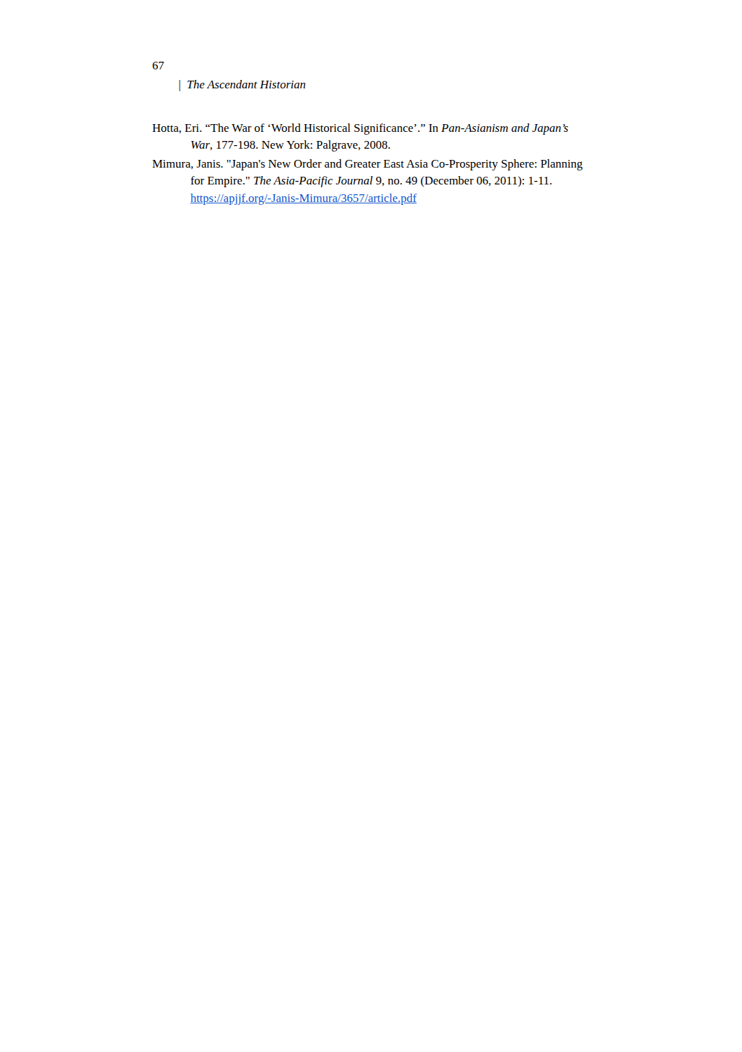67
| The Ascendant Historian
Hotta, Eri. “The War of ‘World Historical Significance’.” In Pan-Asianism and Japan’s War, 177-198. New York: Palgrave, 2008.
Mimura, Janis. "Japan's New Order and Greater East Asia Co-Prosperity Sphere: Planning for Empire." The Asia-Pacific Journal 9, no. 49 (December 06, 2011): 1-11. https://apjjf.org/-Janis-Mimura/3657/article.pdf